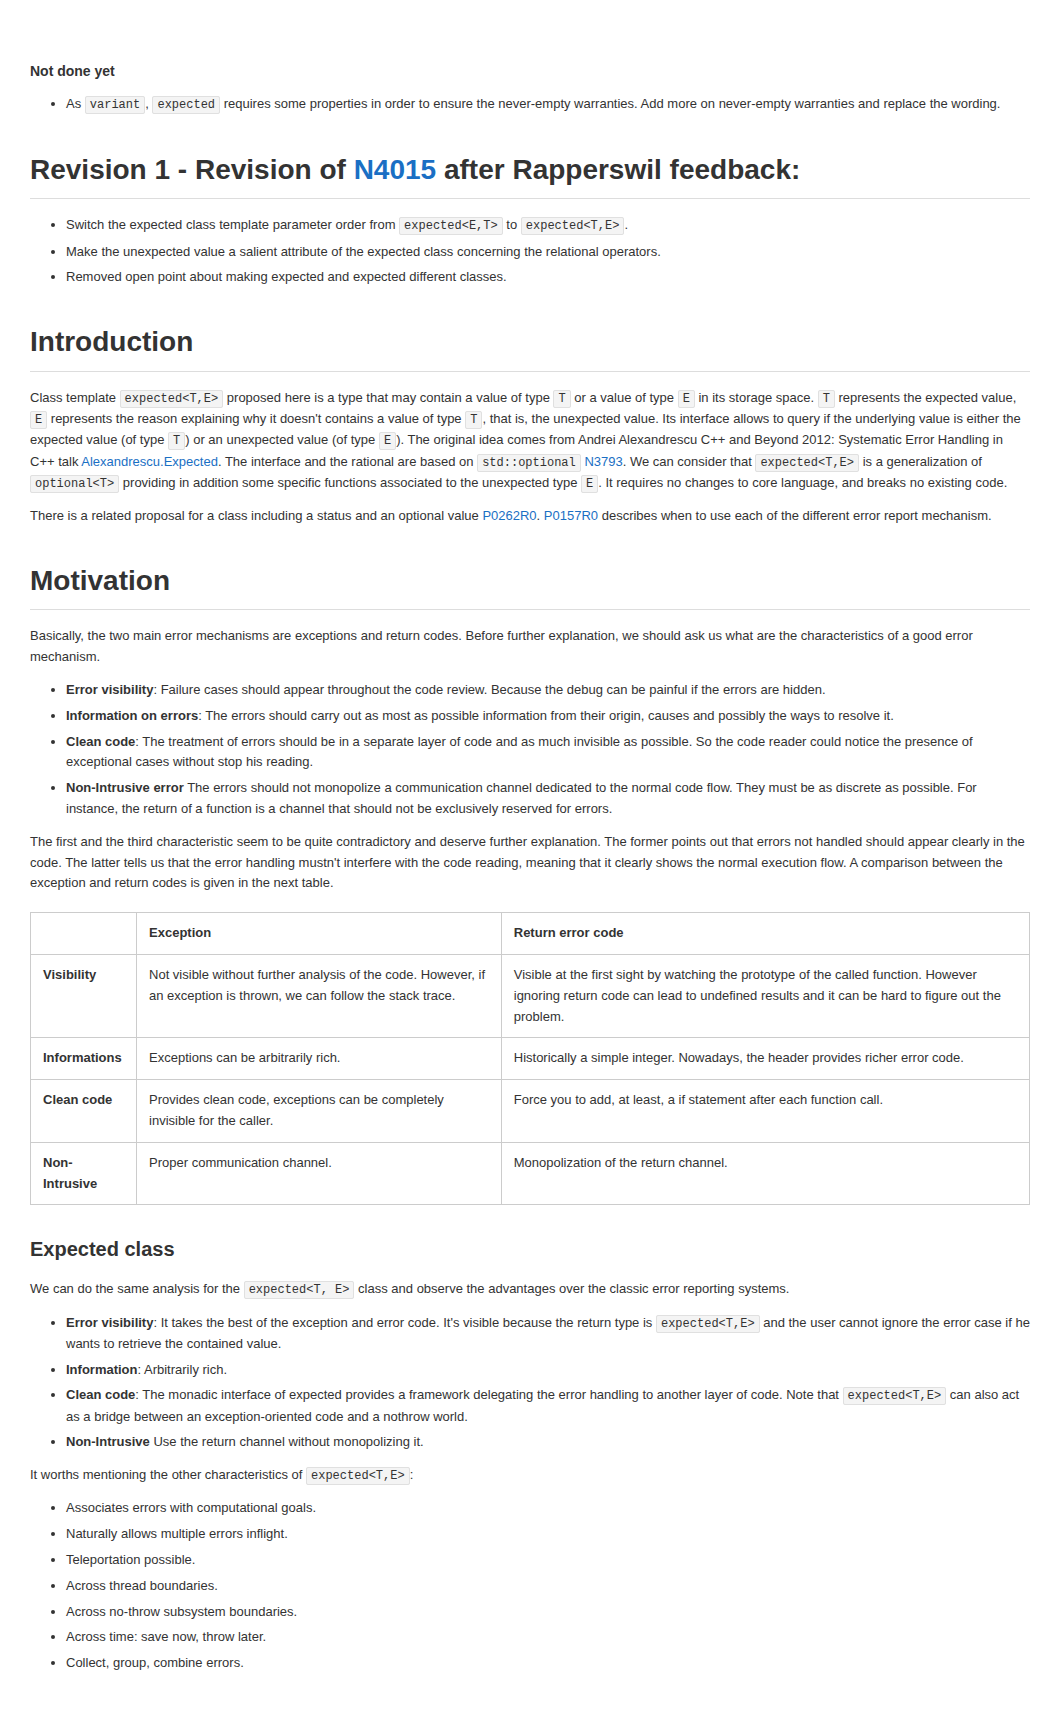Not done yet
As variant, expected requires some properties in order to ensure the never-empty warranties. Add more on never-empty warranties and replace the wording.
Revision 1 - Revision of N4015 after Rapperswil feedback:
Switch the expected class template parameter order from expected<E,T> to expected<T,E>.
Make the unexpected value a salient attribute of the expected class concerning the relational operators.
Removed open point about making expected and expected different classes.
Introduction
Class template expected<T,E> proposed here is a type that may contain a value of type T or a value of type E in its storage space. T represents the expected value, E represents the reason explaining why it doesn't contains a value of type T, that is, the unexpected value. Its interface allows to query if the underlying value is either the expected value (of type T) or an unexpected value (of type E). The original idea comes from Andrei Alexandrescu C++ and Beyond 2012: Systematic Error Handling in C++ talk Alexandrescu.Expected. The interface and the rational are based on std::optional N3793. We can consider that expected<T,E> is a generalization of optional<T> providing in addition some specific functions associated to the unexpected type E. It requires no changes to core language, and breaks no existing code.
There is a related proposal for a class including a status and an optional value P0262R0. P0157R0 describes when to use each of the different error report mechanism.
Motivation
Basically, the two main error mechanisms are exceptions and return codes. Before further explanation, we should ask us what are the characteristics of a good error mechanism.
Error visibility: Failure cases should appear throughout the code review. Because the debug can be painful if the errors are hidden.
Information on errors: The errors should carry out as most as possible information from their origin, causes and possibly the ways to resolve it.
Clean code: The treatment of errors should be in a separate layer of code and as much invisible as possible. So the code reader could notice the presence of exceptional cases without stop his reading.
Non-Intrusive error The errors should not monopolize a communication channel dedicated to the normal code flow. They must be as discrete as possible. For instance, the return of a function is a channel that should not be exclusively reserved for errors.
The first and the third characteristic seem to be quite contradictory and deserve further explanation. The former points out that errors not handled should appear clearly in the code. The latter tells us that the error handling mustn't interfere with the code reading, meaning that it clearly shows the normal execution flow. A comparison between the exception and return codes is given in the next table.
| | Exception | Return error code |
| --- | --- | --- |
| Visibility | Not visible without further analysis of the code. However, if an exception is thrown, we can follow the stack trace. | Visible at the first sight by watching the prototype of the called function. However ignoring return code can lead to undefined results and it can be hard to figure out the problem. |
| Informations | Exceptions can be arbitrarily rich. | Historically a simple integer. Nowadays, the header provides richer error code. |
| Clean code | Provides clean code, exceptions can be completely invisible for the caller. | Force you to add, at least, a if statement after each function call. |
| Non-Intrusive | Proper communication channel. | Monopolization of the return channel. |
Expected class
We can do the same analysis for the expected<T, E> class and observe the advantages over the classic error reporting systems.
Error visibility: It takes the best of the exception and error code. It's visible because the return type is expected<T,E> and the user cannot ignore the error case if he wants to retrieve the contained value.
Information: Arbitrarily rich.
Clean code: The monadic interface of expected provides a framework delegating the error handling to another layer of code. Note that expected<T,E> can also act as a bridge between an exception-oriented code and a nothrow world.
Non-Intrusive Use the return channel without monopolizing it.
It worths mentioning the other characteristics of expected<T,E>:
Associates errors with computational goals.
Naturally allows multiple errors inflight.
Teleportation possible.
Across thread boundaries.
Across no-throw subsystem boundaries.
Across time: save now, throw later.
Collect, group, combine errors.